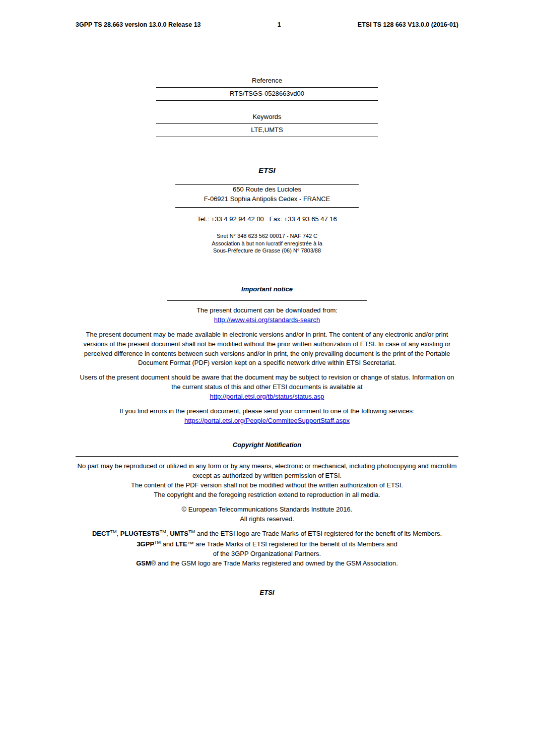3GPP TS 28.663 version 13.0.0 Release 13 1 ETSI TS 128 663 V13.0.0 (2016-01)
| Reference |
| RTS/TSGS-0528663vd00 |
| Keywords |
| LTE,UMTS |
ETSI
650 Route des Lucioles F-06921 Sophia Antipolis Cedex - FRANCE
Tel.: +33 4 92 94 42 00 Fax: +33 4 93 65 47 16
Siret N° 348 623 562 00017 - NAF 742 C
Association à but non lucratif enregistrée à la
Sous-Préfecture de Grasse (06) N° 7803/88
Important notice
The present document can be downloaded from:
http://www.etsi.org/standards-search
The present document may be made available in electronic versions and/or in print. The content of any electronic and/or print versions of the present document shall not be modified without the prior written authorization of ETSI. In case of any existing or perceived difference in contents between such versions and/or in print, the only prevailing document is the print of the Portable Document Format (PDF) version kept on a specific network drive within ETSI Secretariat.
Users of the present document should be aware that the document may be subject to revision or change of status. Information on the current status of this and other ETSI documents is available at
http://portal.etsi.org/tb/status/status.asp
If you find errors in the present document, please send your comment to one of the following services:
https://portal.etsi.org/People/CommiteeSupportStaff.aspx
Copyright Notification
No part may be reproduced or utilized in any form or by any means, electronic or mechanical, including photocopying and microfilm except as authorized by written permission of ETSI.
The content of the PDF version shall not be modified without the written authorization of ETSI.
The copyright and the foregoing restriction extend to reproduction in all media.
© European Telecommunications Standards Institute 2016.
All rights reserved.
DECTTM, PLUGTESTSTM, UMTSTM and the ETSI logo are Trade Marks of ETSI registered for the benefit of its Members.
3GPPTM and LTE™ are Trade Marks of ETSI registered for the benefit of its Members and
of the 3GPP Organizational Partners.
GSM® and the GSM logo are Trade Marks registered and owned by the GSM Association.
ETSI